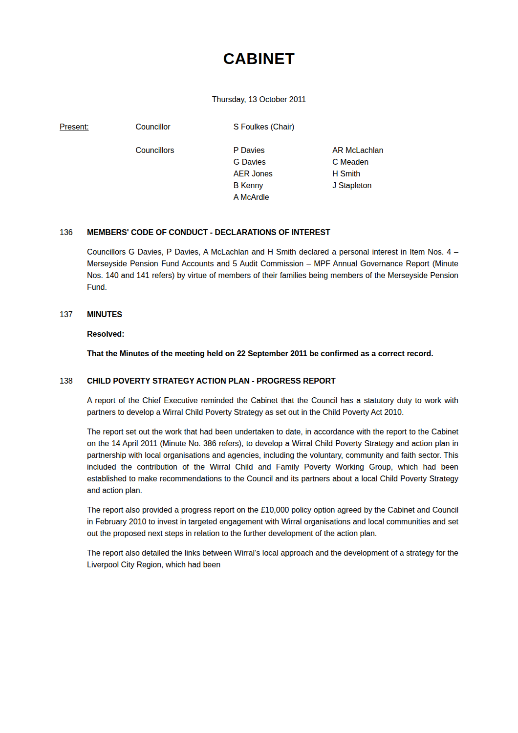CABINET
Thursday, 13 October 2011
| Present: | Councillor | S Foulkes (Chair) |
| | Councillors | P Davies G Davies AER Jones B Kenny A McArdle | AR McLachlan C Meaden H Smith J Stapleton |
136
MEMBERS' CODE OF CONDUCT - DECLARATIONS OF INTEREST
Councillors G Davies, P Davies, A McLachlan and H Smith declared a personal interest in Item Nos. 4 – Merseyside Pension Fund Accounts and 5 Audit Commission – MPF Annual Governance Report (Minute Nos. 140 and 141 refers) by virtue of members of their families being members of the Merseyside Pension Fund.
137
MINUTES
Resolved:
That the Minutes of the meeting held on 22 September 2011 be confirmed as a correct record.
138
CHILD POVERTY STRATEGY ACTION PLAN - PROGRESS REPORT
A report of the Chief Executive reminded the Cabinet that the Council has a statutory duty to work with partners to develop a Wirral Child Poverty Strategy as set out in the Child Poverty Act 2010.
The report set out the work that had been undertaken to date, in accordance with the report to the Cabinet on the 14 April 2011 (Minute No. 386 refers), to develop a Wirral Child Poverty Strategy and action plan in partnership with local organisations and agencies, including the voluntary, community and faith sector. This included the contribution of the Wirral Child and Family Poverty Working Group, which had been established to make recommendations to the Council and its partners about a local Child Poverty Strategy and action plan.
The report also provided a progress report on the £10,000 policy option agreed by the Cabinet and Council in February 2010 to invest in targeted engagement with Wirral organisations and local communities and set out the proposed next steps in relation to the further development of the action plan.
The report also detailed the links between Wirral’s local approach and the development of a strategy for the Liverpool City Region, which had been